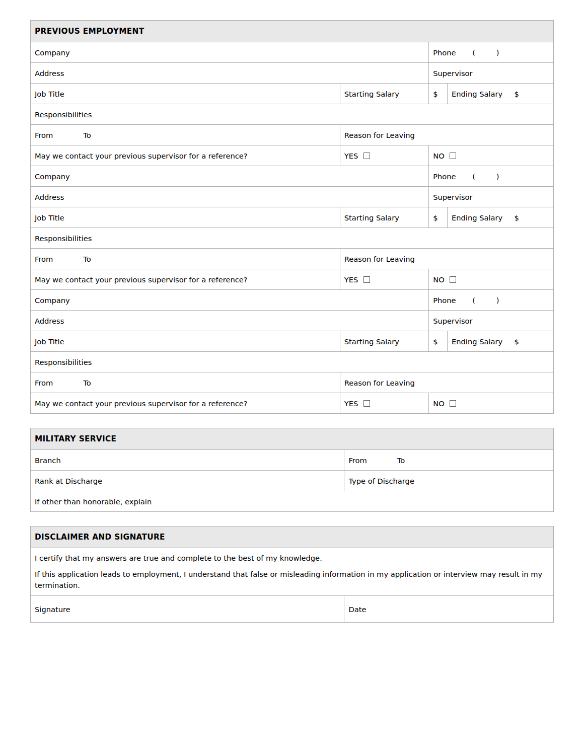| PREVIOUS EMPLOYMENT |
| --- |
| Company | Phone ( ) |
| Address | Supervisor |
| Job Title | Starting Salary | $ | Ending Salary $ |
| Responsibilities |
| From To | Reason for Leaving |
| May we contact your previous supervisor for a reference? | YES | NO |
| Company | Phone ( ) |
| Address | Supervisor |
| Job Title | Starting Salary | $ | Ending Salary $ |
| Responsibilities |
| From To | Reason for Leaving |
| May we contact your previous supervisor for a reference? | YES | NO |
| Company | Phone ( ) |
| Address | Supervisor |
| Job Title | Starting Salary | $ | Ending Salary $ |
| Responsibilities |
| From To | Reason for Leaving |
| May we contact your previous supervisor for a reference? | YES | NO |
| MILITARY SERVICE |
| --- |
| Branch | From To |
| Rank at Discharge | Type of Discharge |
| If other than honorable, explain |
| DISCLAIMER AND SIGNATURE |
| --- |
| I certify that my answers are true and complete to the best of my knowledge. If this application leads to employment, I understand that false or misleading information in my application or interview may result in my termination. |
| Signature | Date |